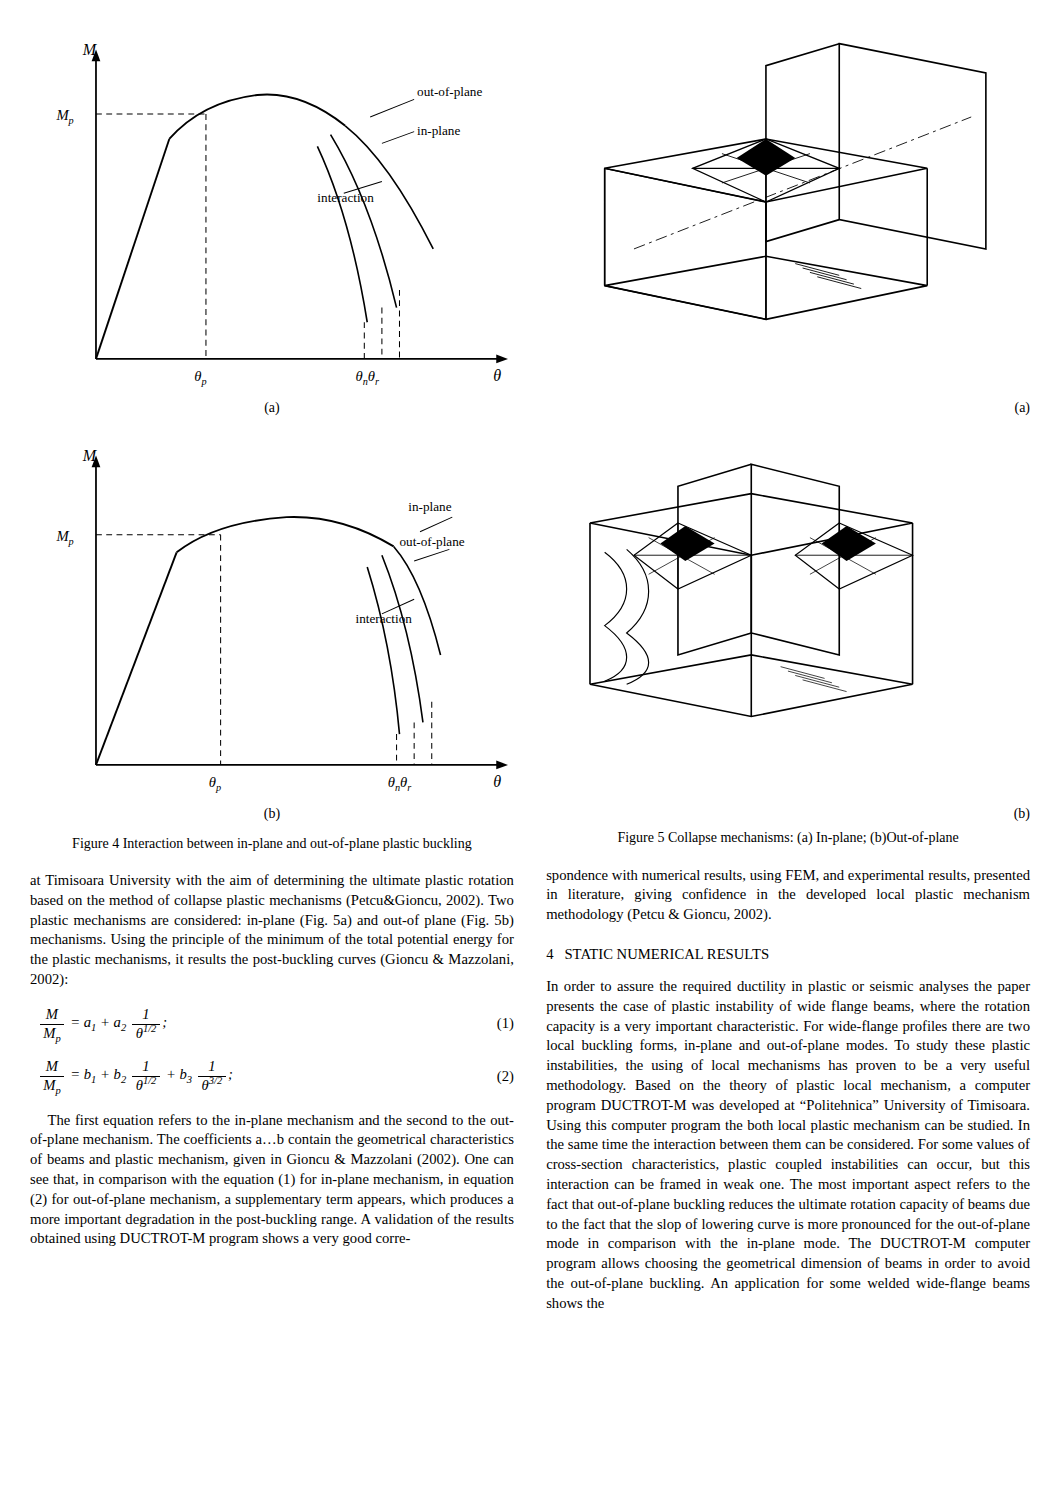M θ Mp out-of-plane in-plane interaction θp θnθr
(a)
M θ Mp in-plane out-of-plane interaction θp θnθr
(b)
Figure 4 Interaction between in-plane and out-of-plane plastic buckling
at Timisoara University with the aim of determining the ultimate plastic rotation based on the method of collapse plastic mechanisms (Petcu&Gioncu, 2002). Two plastic mechanisms are considered: in-plane (Fig. 5a) and out-of plane (Fig. 5b) mechanisms. Using the principle of the minimum of the total potential energy for the plastic mechanisms, it results the post-buckling curves (Gioncu & Mazzolani, 2002):
MMp = a1 + a2 1 θ1/2; (1)
MMp = b1 + b2 1 θ1/2 + b3 1 θ3/2; (2)
The first equation refers to the in-plane mechanism and the second to the out-of-plane mechanism. The coefficients a…b contain the geometrical characteristics of beams and plastic mechanism, given in Gioncu & Mazzolani (2002). One can see that, in comparison with the equation (1) for in-plane mechanism, in equation (2) for out-of-plane mechanism, a supplementary term appears, which produces a more important degradation in the post-buckling range. A validation of the results obtained using DUCTROT-M program shows a very good corre-
(a)
(b)
Figure 5 Collapse mechanisms: (a) In-plane; (b)Out-of-plane
spondence with numerical results, using FEM, and experimental results, presented in literature, giving confidence in the developed local plastic mechanism methodology (Petcu & Gioncu, 2002).
4 Static numerical results
In order to assure the required ductility in plastic or seismic analyses the paper presents the case of plastic instability of wide flange beams, where the rotation capacity is a very important characteristic. For wide-flange profiles there are two local buckling forms, in-plane and out-of-plane modes. To study these plastic instabilities, the using of local mechanisms has proven to be a very useful methodology. Based on the theory of plastic local mechanism, a computer program DUCTROT-M was developed at “Politehnica” University of Timisoara. Using this computer program the both local plastic mechanism can be studied. In the same time the interaction between them can be considered. For some values of cross-section characteristics, plastic coupled instabilities can occur, but this interaction can be framed in weak one. The most important aspect refers to the fact that out-of-plane buckling reduces the ultimate rotation capacity of beams due to the fact that the slop of lowering curve is more pronounced for the out-of-plane mode in comparison with the in-plane mode. The DUCTROT-M computer program allows choosing the geometrical dimension of beams in order to avoid the out-of-plane buckling. An application for some welded wide-flange beams shows the